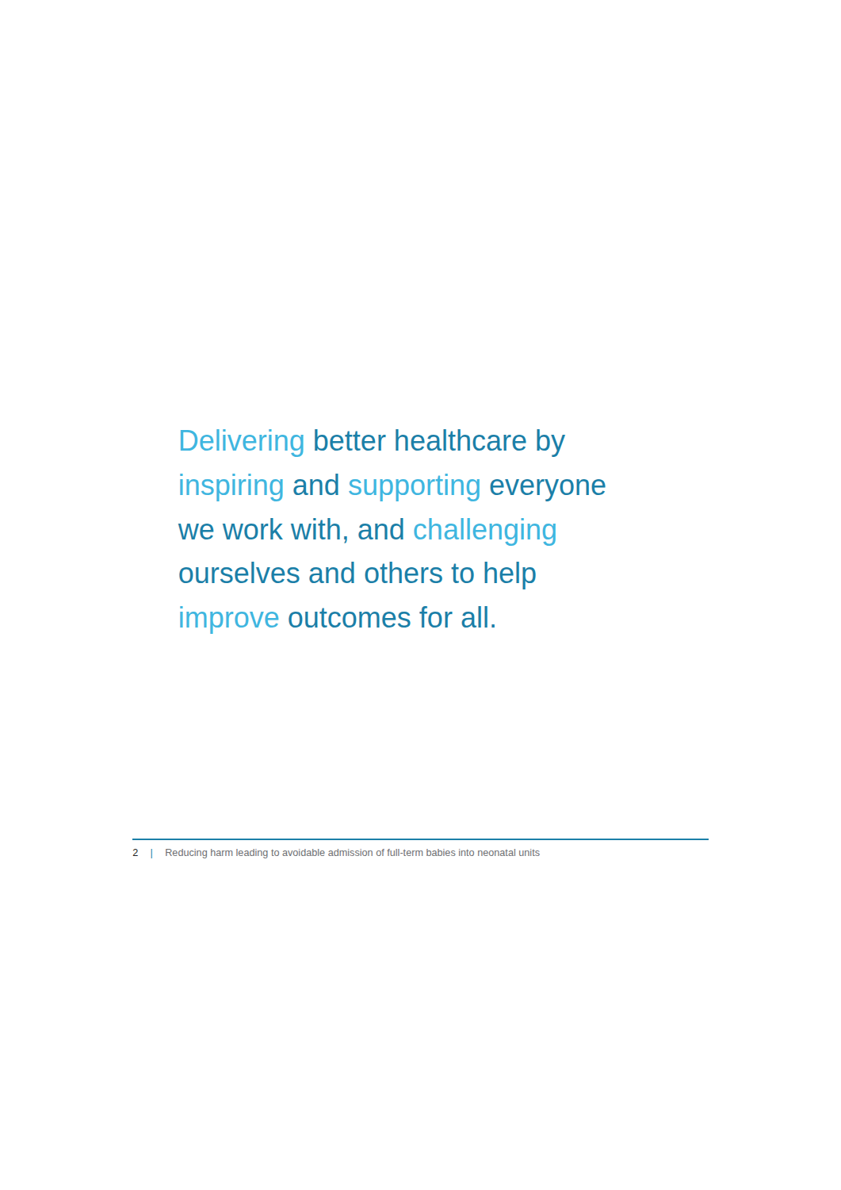Delivering better healthcare by inspiring and supporting everyone we work with, and challenging ourselves and others to help improve outcomes for all.
2 | Reducing harm leading to avoidable admission of full-term babies into neonatal units